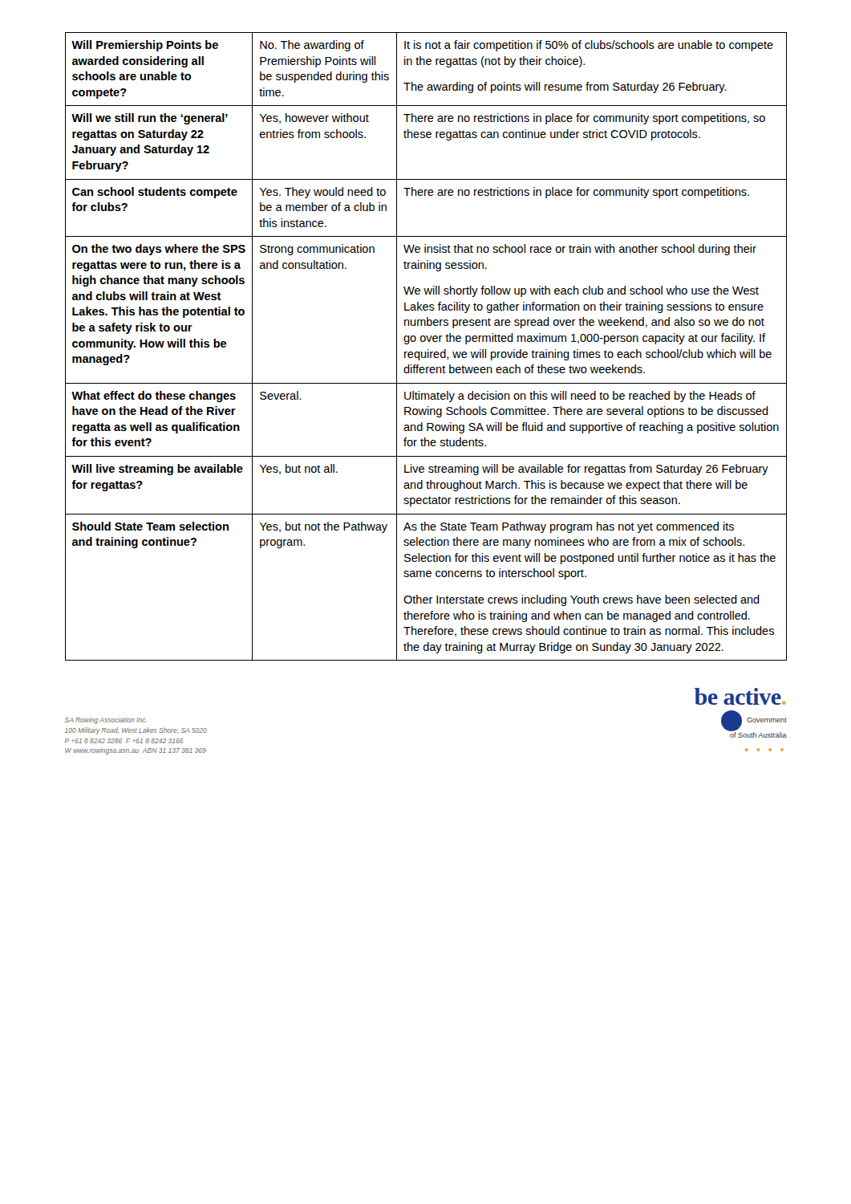| Will Premiership Points be awarded considering all schools are unable to compete? | No. The awarding of Premiership Points will be suspended during this time. | It is not a fair competition if 50% of clubs/schools are unable to compete in the regattas (not by their choice). The awarding of points will resume from Saturday 26 February. |
| Will we still run the ‘general’ regattas on Saturday 22 January and Saturday 12 February? | Yes, however without entries from schools. | There are no restrictions in place for community sport competitions, so these regattas can continue under strict COVID protocols. |
| Can school students compete for clubs? | Yes. They would need to be a member of a club in this instance. | There are no restrictions in place for community sport competitions. |
| On the two days where the SPS regattas were to run, there is a high chance that many schools and clubs will train at West Lakes. This has the potential to be a safety risk to our community. How will this be managed? | Strong communication and consultation. | We insist that no school race or train with another school during their training session. We will shortly follow up with each club and school who use the West Lakes facility to gather information on their training sessions to ensure numbers present are spread over the weekend, and also so we do not go over the permitted maximum 1,000-person capacity at our facility. If required, we will provide training times to each school/club which will be different between each of these two weekends. |
| What effect do these changes have on the Head of the River regatta as well as qualification for this event? | Several. | Ultimately a decision on this will need to be reached by the Heads of Rowing Schools Committee. There are several options to be discussed and Rowing SA will be fluid and supportive of reaching a positive solution for the students. |
| Will live streaming be available for regattas? | Yes, but not all. | Live streaming will be available for regattas from Saturday 26 February and throughout March. This is because we expect that there will be spectator restrictions for the remainder of this season. |
| Should State Team selection and training continue? | Yes, but not the Pathway program. | As the State Team Pathway program has not yet commenced its selection there are many nominees who are from a mix of schools. Selection for this event will be postponed until further notice as it has the same concerns to interschool sport. Other Interstate crews including Youth crews have been selected and therefore who is training and when can be managed and controlled. Therefore, these crews should continue to train as normal. This includes the day training at Murray Bridge on Sunday 30 January 2022. |
SA Rowing Association Inc.
100 Military Road, West Lakes Shore, SA 5020
P +61 8 8242 3286 F +61 8 8242 3166
W www.rowingsa.asn.au ABN 31 137 381 369
be active.
Government
of South Australia
• • • •